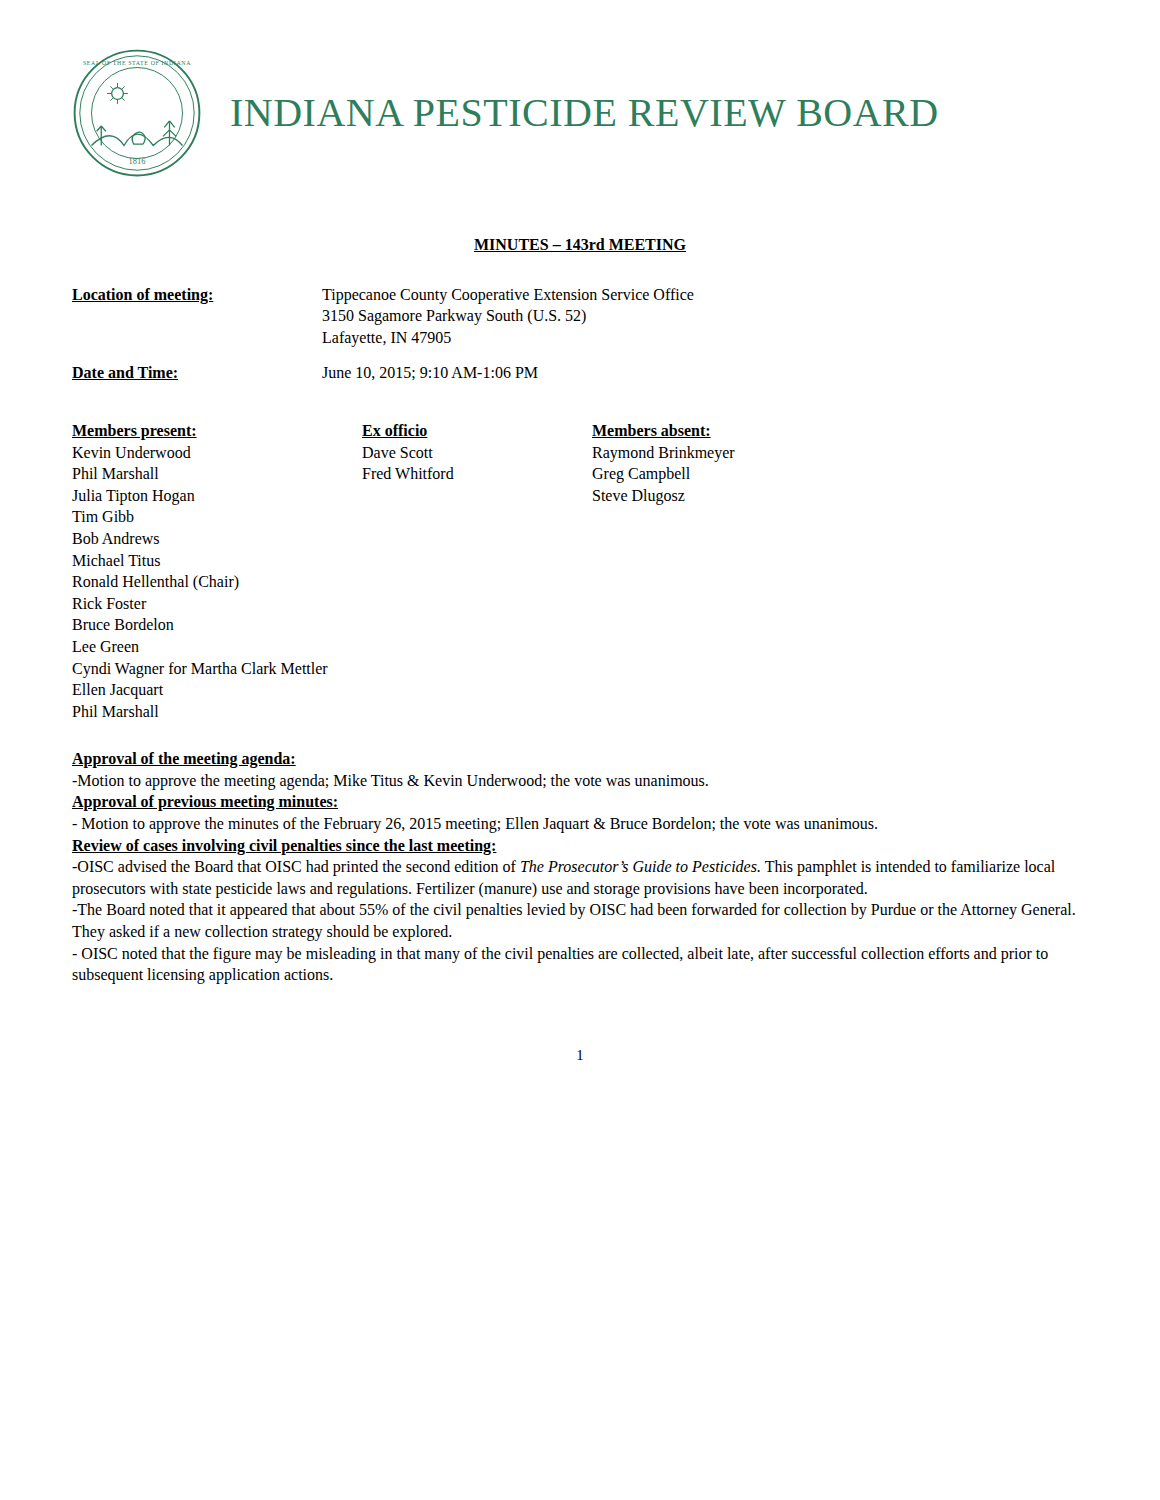1816 SEAL OF THE STATE OF INDIANA
INDIANA PESTICIDE REVIEW BOARD
MINUTES – 143rd MEETING
| Location of meeting: | Tippecanoe County Cooperative Extension Service Office 3150 Sagamore Parkway South (U.S. 52) Lafayette, IN 47905 |
| Date and Time: | June 10, 2015; 9:10 AM-1:06 PM |
| Members present: | Ex officio | Members absent: |
| Kevin Underwood | Dave Scott | Raymond Brinkmeyer |
| Phil Marshall | Fred Whitford | Greg Campbell |
| Julia Tipton Hogan | | Steve Dlugosz |
| Tim Gibb | | |
| Bob Andrews | | |
| Michael Titus | | |
| Ronald Hellenthal (Chair) | | |
| Rick Foster | | |
| Bruce Bordelon | | |
| Lee Green | | |
| Cyndi Wagner for Martha Clark Mettler | | |
| Ellen Jacquart | | |
| Phil Marshall | | |
Approval of the meeting agenda:
-Motion to approve the meeting agenda; Mike Titus & Kevin Underwood; the vote was unanimous.
Approval of previous meeting minutes:
- Motion to approve the minutes of the February 26, 2015 meeting; Ellen Jaquart & Bruce Bordelon; the vote was unanimous.
Review of cases involving civil penalties since the last meeting:
-OISC advised the Board that OISC had printed the second edition of The Prosecutor’s Guide to Pesticides. This pamphlet is intended to familiarize local prosecutors with state pesticide laws and regulations. Fertilizer (manure) use and storage provisions have been incorporated.
-The Board noted that it appeared that about 55% of the civil penalties levied by OISC had been forwarded for collection by Purdue or the Attorney General. They asked if a new collection strategy should be explored.
- OISC noted that the figure may be misleading in that many of the civil penalties are collected, albeit late, after successful collection efforts and prior to subsequent licensing application actions.
1